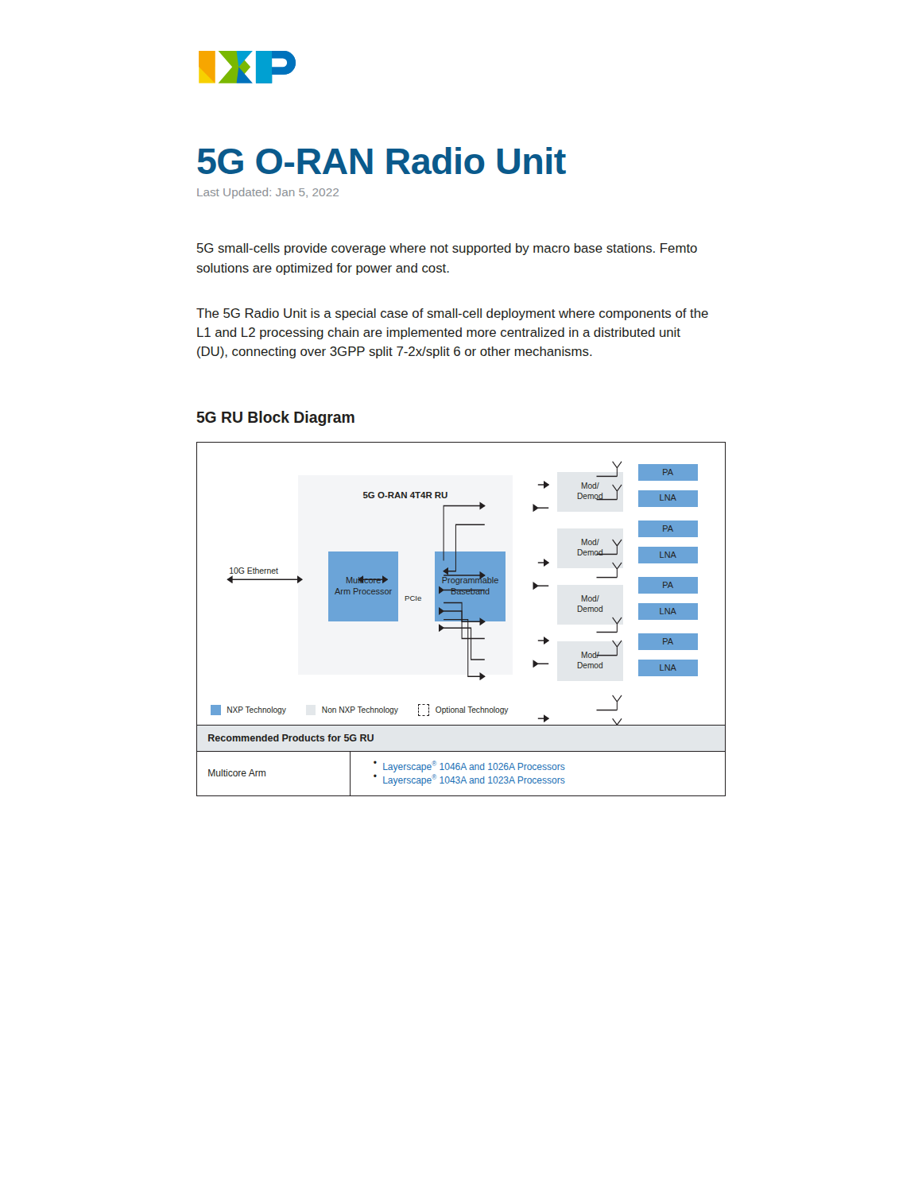5G O-RAN Radio Unit
Last Updated: Jan 5, 2022
5G small-cells provide coverage where not supported by macro base stations. Femto solutions are optimized for power and cost.
The 5G Radio Unit is a special case of small-cell deployment where components of the L1 and L2 processing chain are implemented more centralized in a distributed unit (DU), connecting over 3GPP split 7-2x/split 6 or other mechanisms.
5G RU Block Diagram
5G O-RAN 4T4R RU
10G Ethernet
Multicore
Arm Processor
Programmable
Baseband
PCIe
Mod/
Demod
Mod/
Demod
Mod/
Demod
Mod/
Demod
PA
LNA
PA
LNA
PA
LNA
PA
LNA
NXP Technology Non NXP Technology Optional Technology
| Recommended Products for 5G RU |
| --- |
| Multicore Arm | Layerscape ® 1046A and 1026A Processors Layerscape ® 1043A and 1023A Processors |